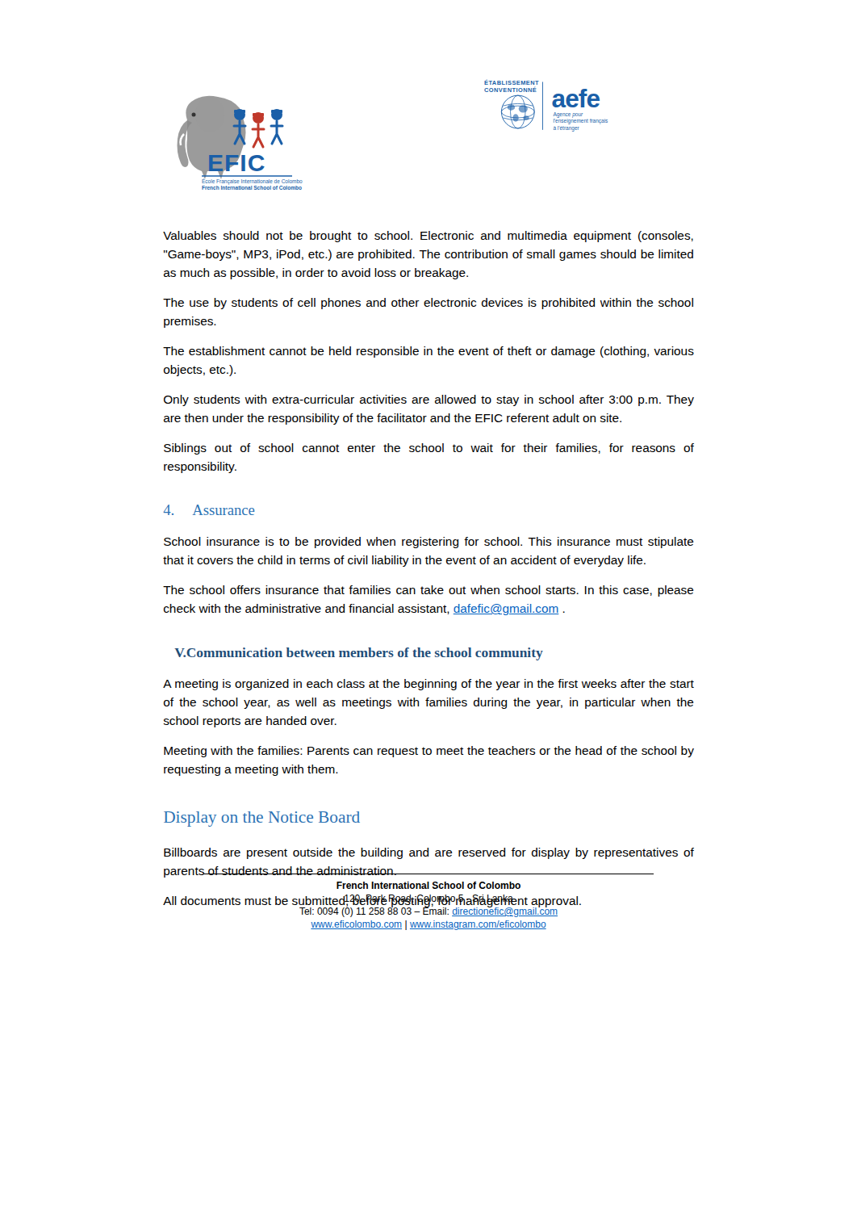EFIC École Française Internationale de Colombo French International School of Colombo
ÉTABLISSEMENT CONVENTIONNÉ aefe Agence pour l'enseignement français à l'étranger
Valuables should not be brought to school. Electronic and multimedia equipment (consoles, "Game-boys", MP3, iPod, etc.) are prohibited. The contribution of small games should be limited as much as possible, in order to avoid loss or breakage.
The use by students of cell phones and other electronic devices is prohibited within the school premises.
The establishment cannot be held responsible in the event of theft or damage (clothing, various objects, etc.).
Only students with extra-curricular activities are allowed to stay in school after 3:00 p.m. They are then under the responsibility of the facilitator and the EFIC referent adult on site.
Siblings out of school cannot enter the school to wait for their families, for reasons of responsibility.
4. Assurance
School insurance is to be provided when registering for school. This insurance must stipulate that it covers the child in terms of civil liability in the event of an accident of everyday life.
The school offers insurance that families can take out when school starts. In this case, please check with the administrative and financial assistant, dafefic@gmail.com .
V.Communication between members of the school community
A meeting is organized in each class at the beginning of the year in the first weeks after the start of the school year, as well as meetings with families during the year, in particular when the school reports are handed over.
Meeting with the families: Parents can request to meet the teachers or the head of the school by requesting a meeting with them.
Display on the Notice Board
Billboards are present outside the building and are reserved for display by representatives of parents of students and the administration.
All documents must be submitted, before posting, for management approval.
French International School of Colombo
120, Park Road, Colombo 5 - Sri Lanka
Tel: 0094 (0) 11 258 88 03 – Email: directionefic@gmail.com
www.eficolombo.com | www.instagram.com/eficolombo